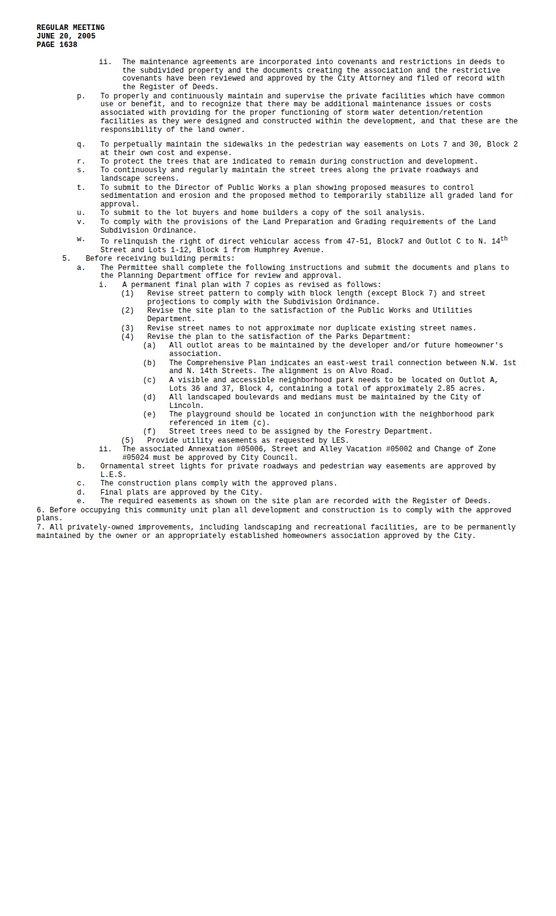REGULAR MEETING
JUNE 20, 2005
PAGE 1638
ii. The maintenance agreements are incorporated into covenants and restrictions in deeds to the subdivided property and the documents creating the association and the restrictive covenants have been reviewed and approved by the City Attorney and filed of record with the Register of Deeds.
p. To properly and continuously maintain and supervise the private facilities which have common use or benefit, and to recognize that there may be additional maintenance issues or costs associated with providing for the proper functioning of storm water detention/retention facilities as they were designed and constructed within the development, and that these are the responsibility of the land owner.
q. To perpetually maintain the sidewalks in the pedestrian way easements on Lots 7 and 30, Block 2 at their own cost and expense.
r. To protect the trees that are indicated to remain during construction and development.
s. To continuously and regularly maintain the street trees along the private roadways and landscape screens.
t. To submit to the Director of Public Works a plan showing proposed measures to control sedimentation and erosion and the proposed method to temporarily stabilize all graded land for approval.
u. To submit to the lot buyers and home builders a copy of the soil analysis.
v. To comply with the provisions of the Land Preparation and Grading requirements of the Land Subdivision Ordinance.
w. To relinquish the right of direct vehicular access from 47-51, Block7 and Outlot C to N. 14th Street and Lots 1-12, Block 1 from Humphrey Avenue.
5. Before receiving building permits:
a. The Permittee shall complete the following instructions and submit the documents and plans to the Planning Department office for review and approval.
i. A permanent final plan with 7 copies as revised as follows:
(1) Revise street pattern to comply with block length (except Block 7) and street projections to comply with the Subdivision Ordinance.
(2) Revise the site plan to the satisfaction of the Public Works and Utilities Department.
(3) Revise street names to not approximate nor duplicate existing street names.
(4) Revise the plan to the satisfaction of the Parks Department:
(a) All outlot areas to be maintained by the developer and/or future homeowner's association.
(b) The Comprehensive Plan indicates an east-west trail connection between N.W. 1st and N. 14th Streets. The alignment is on Alvo Road.
(c) A visible and accessible neighborhood park needs to be located on Outlot A, Lots 36 and 37, Block 4, containing a total of approximately 2.85 acres.
(d) All landscaped boulevards and medians must be maintained by the City of Lincoln.
(e) The playground should be located in conjunction with the neighborhood park referenced in item (c).
(f) Street trees need to be assigned by the Forestry Department.
(5) Provide utility easements as requested by LES.
ii. The associated Annexation #05006, Street and Alley Vacation #05002 and Change of Zone #05024 must be approved by City Council.
b. Ornamental street lights for private roadways and pedestrian way easements are approved by L.E.S.
c. The construction plans comply with the approved plans.
d. Final plats are approved by the City.
e. The required easements as shown on the site plan are recorded with the Register of Deeds.
6. Before occupying this community unit plan all development and construction is to comply with the approved plans.
7. All privately-owned improvements, including landscaping and recreational facilities, are to be permanently maintained by the owner or an appropriately established homeowners association approved by the City.